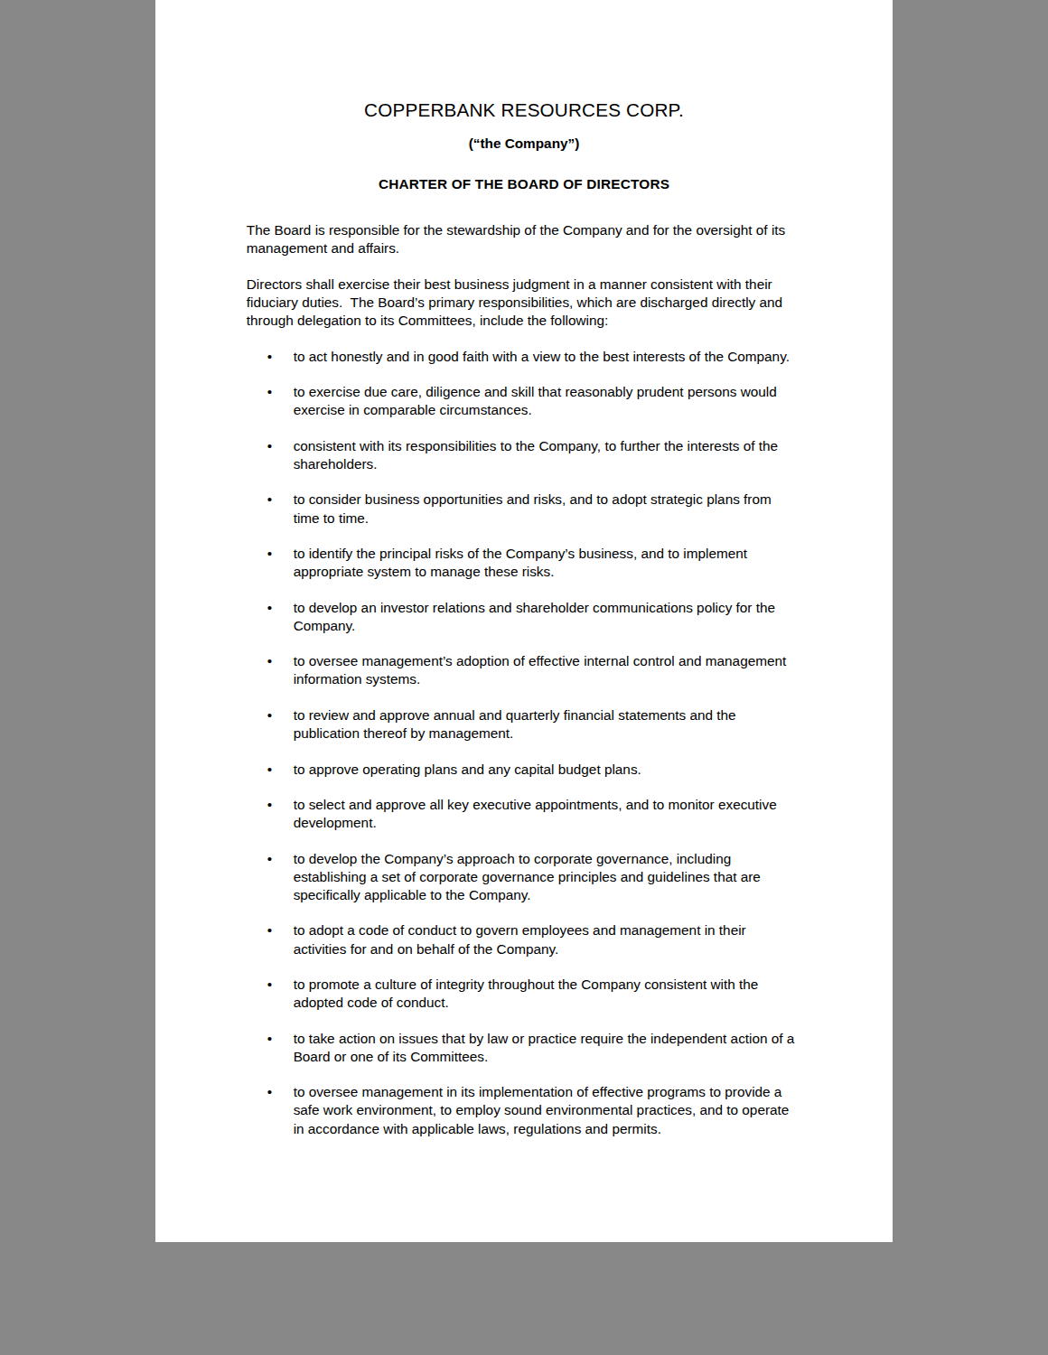COPPERBANK RESOURCES CORP.
(“the Company”)
CHARTER OF THE BOARD OF DIRECTORS
The Board is responsible for the stewardship of the Company and for the oversight of its management and affairs.
Directors shall exercise their best business judgment in a manner consistent with their fiduciary duties. The Board’s primary responsibilities, which are discharged directly and through delegation to its Committees, include the following:
to act honestly and in good faith with a view to the best interests of the Company.
to exercise due care, diligence and skill that reasonably prudent persons would exercise in comparable circumstances.
consistent with its responsibilities to the Company, to further the interests of the shareholders.
to consider business opportunities and risks, and to adopt strategic plans from time to time.
to identify the principal risks of the Company’s business, and to implement appropriate system to manage these risks.
to develop an investor relations and shareholder communications policy for the Company.
to oversee management’s adoption of effective internal control and management information systems.
to review and approve annual and quarterly financial statements and the publication thereof by management.
to approve operating plans and any capital budget plans.
to select and approve all key executive appointments, and to monitor executive development.
to develop the Company’s approach to corporate governance, including establishing a set of corporate governance principles and guidelines that are specifically applicable to the Company.
to adopt a code of conduct to govern employees and management in their activities for and on behalf of the Company.
to promote a culture of integrity throughout the Company consistent with the adopted code of conduct.
to take action on issues that by law or practice require the independent action of a Board or one of its Committees.
to oversee management in its implementation of effective programs to provide a safe work environment, to employ sound environmental practices, and to operate in accordance with applicable laws, regulations and permits.